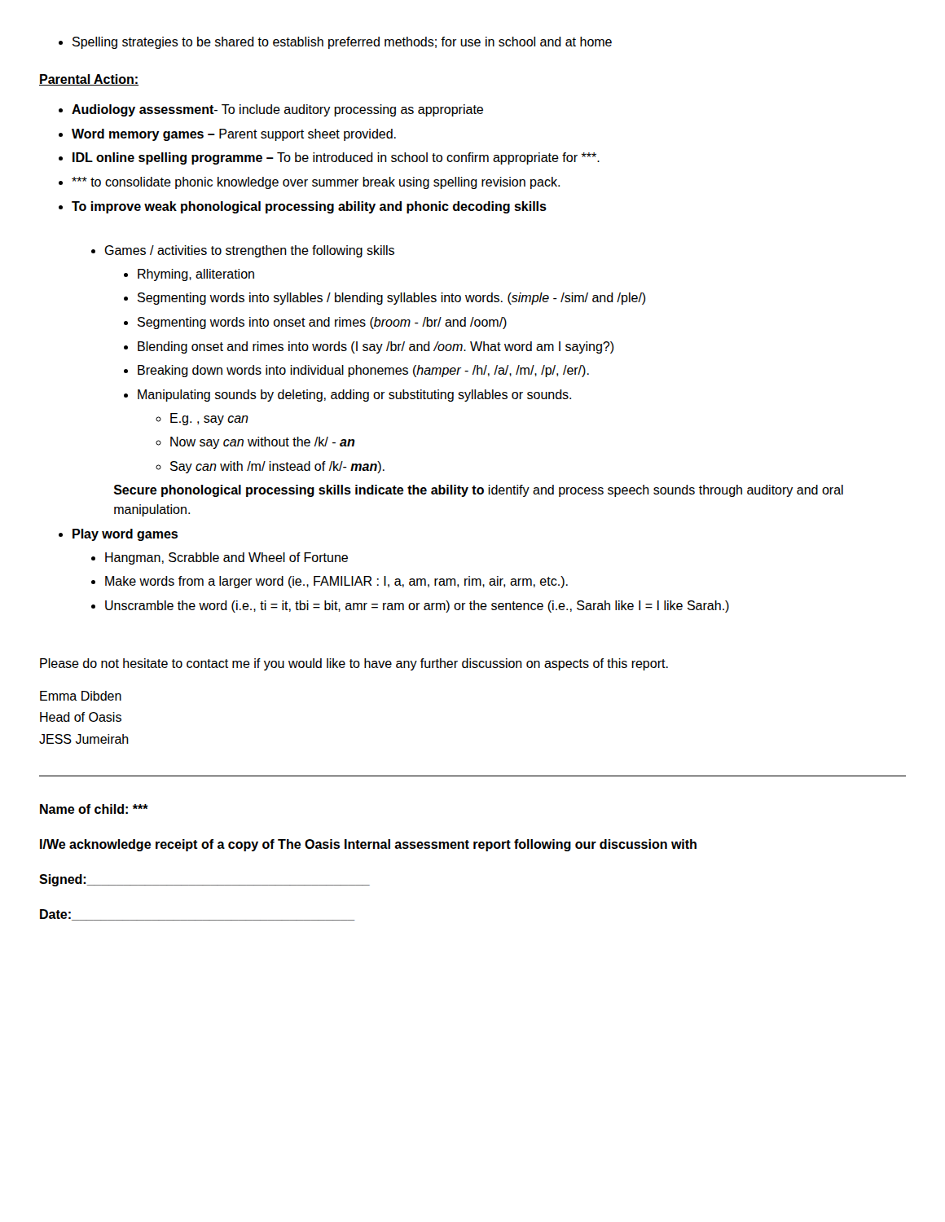Spelling strategies to be shared to establish preferred methods; for use in school and at home
Parental Action:
Audiology assessment- To include auditory processing as appropriate
Word memory games – Parent support sheet provided.
IDL online spelling programme – To be introduced in school to confirm appropriate for ***.
*** to consolidate phonic knowledge over summer break using spelling revision pack.
To improve weak phonological processing ability and phonic decoding skills
Games / activities to strengthen the following skills
Rhyming, alliteration
Segmenting words into syllables / blending syllables into words. (simple - /sim/ and /ple/)
Segmenting words into onset and rimes (broom - /br/ and /oom/)
Blending onset and rimes into words (I say /br/ and /oom. What word am I saying?)
Breaking down words into individual phonemes (hamper - /h/, /a/, /m/, /p/, /er/).
Manipulating sounds by deleting, adding or substituting syllables or sounds.
E.g. , say can
Now say can without the /k/ - an
Say can with /m/ instead of /k/- man).
Secure phonological processing skills indicate the ability to identify and process speech sounds through auditory and oral manipulation.
Play word games
Hangman, Scrabble and Wheel of Fortune
Make words from a larger word (ie., FAMILIAR : I, a, am, ram, rim, air, arm, etc.).
Unscramble the word (i.e., ti = it, tbi = bit, amr = ram or arm) or the sentence (i.e., Sarah like I = I like Sarah.)
Please do not hesitate to contact me if you would like to have any further discussion on aspects of this report.
Emma Dibden
Head of Oasis
JESS Jumeirah
Name of child: ***
I/We acknowledge receipt of a copy of The Oasis Internal assessment report following our discussion with
Signed:_______________________________________
Date:_______________________________________